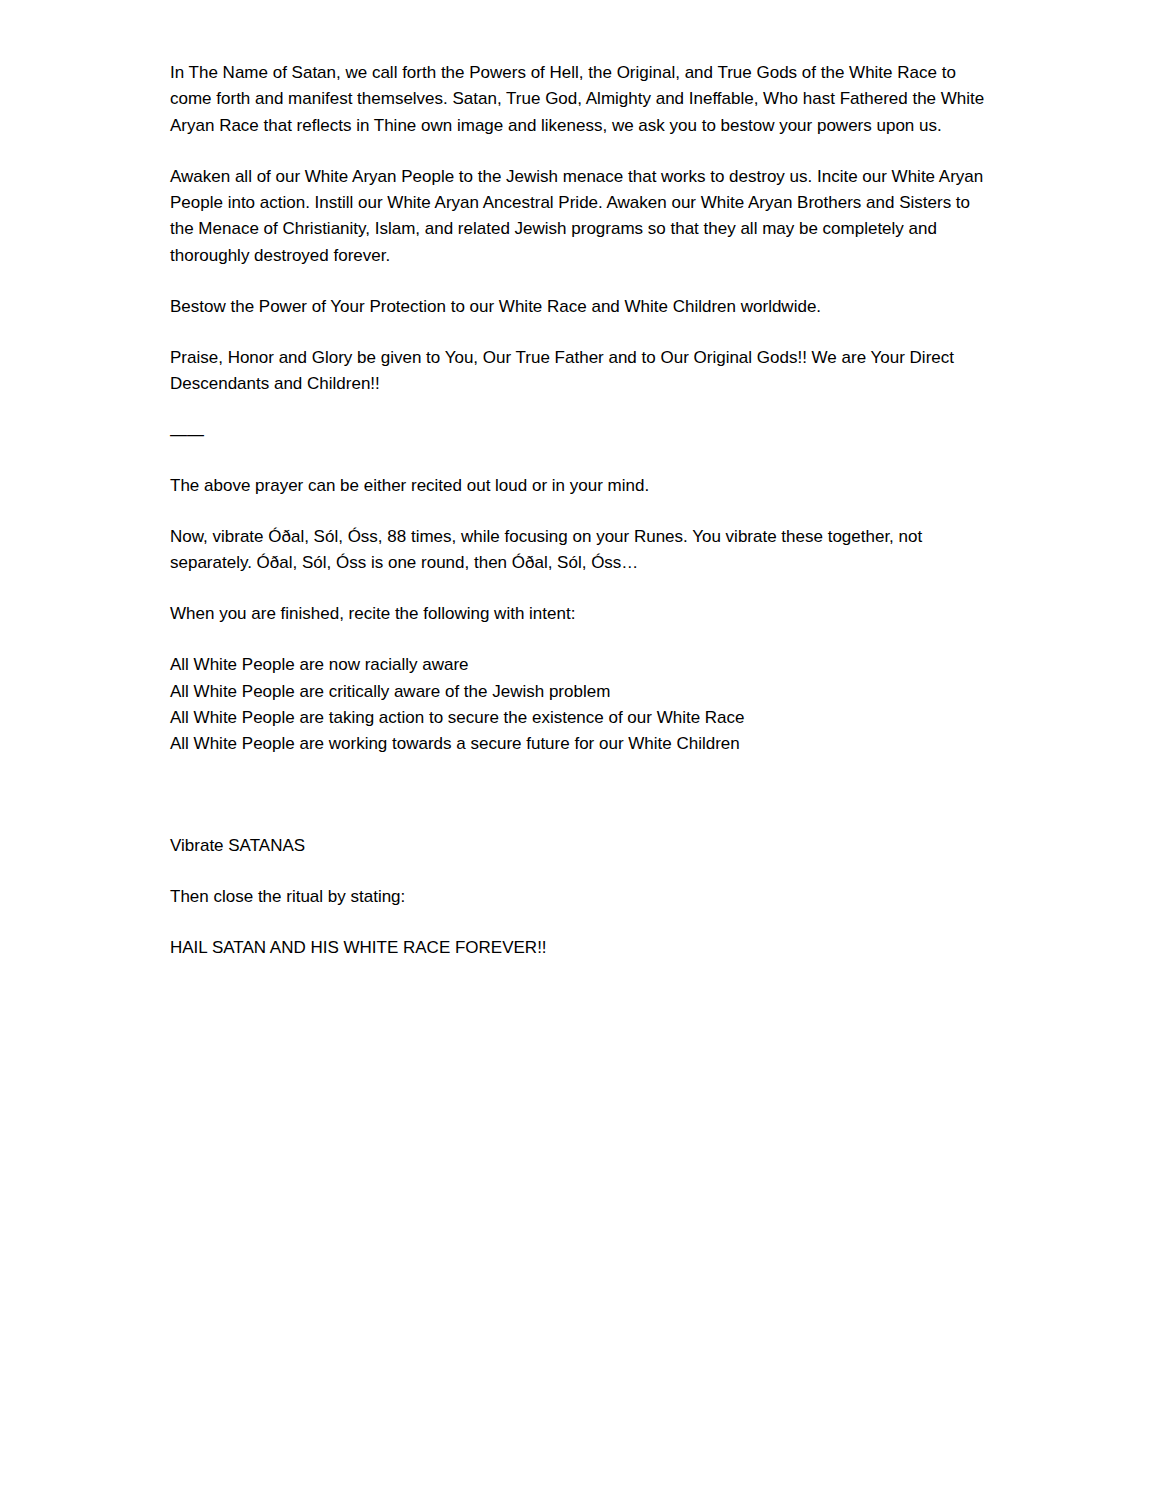In The Name of Satan, we call forth the Powers of Hell, the Original, and True Gods of the White Race to come forth and manifest themselves. Satan, True God, Almighty and Ineffable, Who hast Fathered the White Aryan Race that reflects in Thine own image and likeness, we ask you to bestow your powers upon us.
Awaken all of our White Aryan People to the Jewish menace that works to destroy us. Incite our White Aryan People into action. Instill our White Aryan Ancestral Pride. Awaken our White Aryan Brothers and Sisters to the Menace of Christianity, Islam, and related Jewish programs so that they all may be completely and thoroughly destroyed forever.
Bestow the Power of Your Protection to our White Race and White Children worldwide.
Praise, Honor and Glory be given to You, Our True Father and to Our Original Gods!! We are Your Direct Descendants and Children!!
——
The above prayer can be either recited out loud or in your mind.
Now, vibrate Óðal, Sól, Óss, 88 times, while focusing on your Runes. You vibrate these together, not separately. Óðal, Sól, Óss is one round, then Óðal, Sól, Óss…
When you are finished, recite the following with intent:
All White People are now racially aware
All White People are critically aware of the Jewish problem
All White People are taking action to secure the existence of our White Race
All White People are working towards a secure future for our White Children
Vibrate SATANAS
Then close the ritual by stating:
HAIL SATAN AND HIS WHITE RACE FOREVER!!